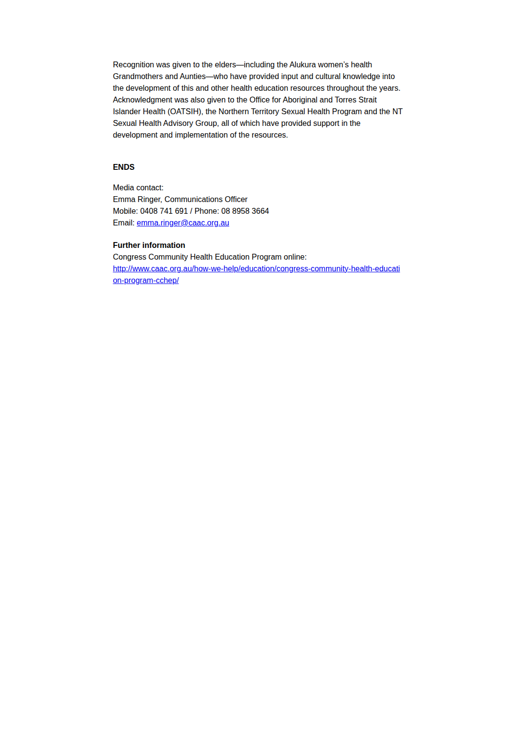Recognition was given to the elders—including the Alukura women’s health Grandmothers and Aunties—who have provided input and cultural knowledge into the development of this and other health education resources throughout the years. Acknowledgment was also given to the Office for Aboriginal and Torres Strait Islander Health (OATSIH), the Northern Territory Sexual Health Program and the NT Sexual Health Advisory Group, all of which have provided support in the development and implementation of the resources.
ENDS
Media contact:
Emma Ringer, Communications Officer
Mobile: 0408 741 691 / Phone: 08 8958 3664
Email: emma.ringer@caac.org.au
Further information
Congress Community Health Education Program online:
http://www.caac.org.au/how-we-help/education/congress-community-health-education-program-cchep/